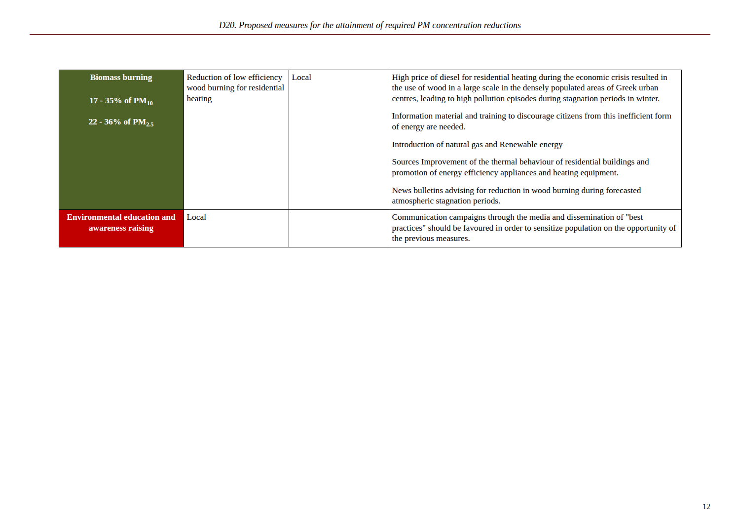D20. Proposed measures for the attainment of required PM concentration reductions
| Biomass burning 17 - 35% of PM 10 22 - 36% of PM 2.5 | Reduction of low efficiency wood burning for residential heating | Local | High price of diesel for residential heating during the economic crisis resulted in the use of wood in a large scale in the densely populated areas of Greek urban centres, leading to high pollution episodes during stagnation periods in winter. Information material and training to discourage citizens from this inefficient form of energy are needed. Introduction of natural gas and Renewable energy Sources Improvement of the thermal behaviour of residential buildings and promotion of energy efficiency appliances and heating equipment. News bulletins advising for reduction in wood burning during forecasted atmospheric stagnation periods. |
| Environmental education and awareness raising | Local | | Communication campaigns through the media and dissemination of "best practices" should be favoured in order to sensitize population on the opportunity of the previous measures. |
12